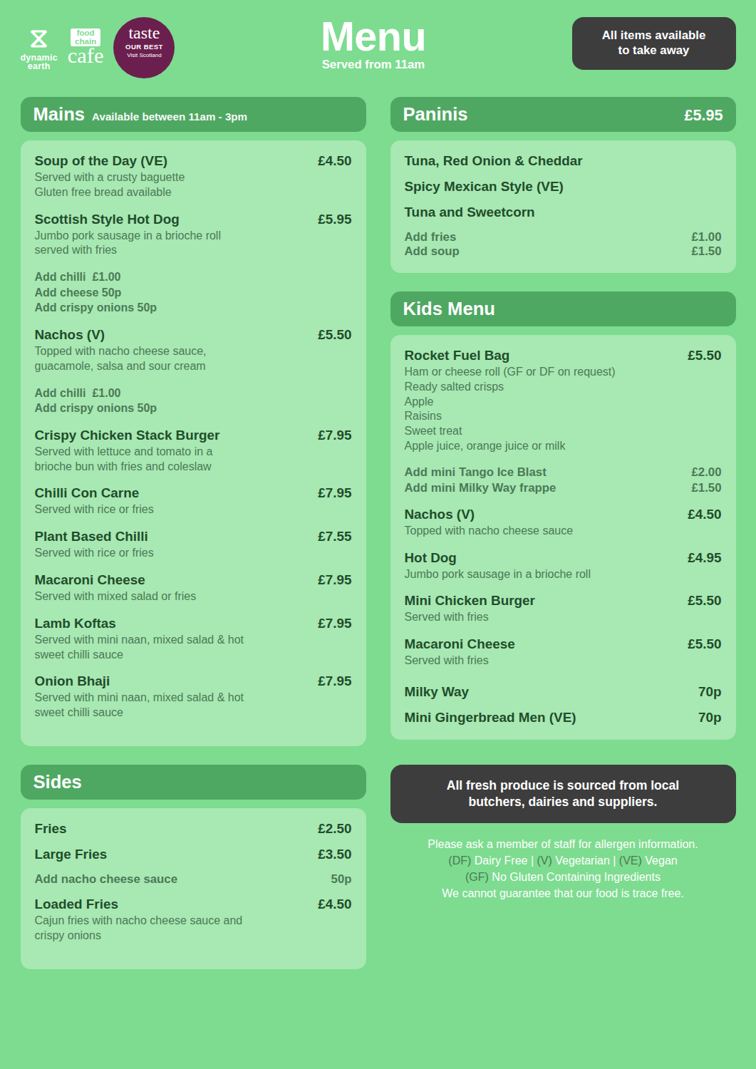⧖ dynamic
earth
food
chain cafe
taste OUR BEST Visit Scotland
Menu
Served from 11am
All items available
to take away
Mains Available between 11am - 3pm
Soup of the Day (VE) £4.50
Served with a crusty baguette
Gluten free bread available
Scottish Style Hot Dog £5.95
Jumbo pork sausage in a brioche roll served with fries
Add chilli £1.00
Add cheese 50p
Add crispy onions 50p
Nachos (V) £5.50
Topped with nacho cheese sauce, guacamole, salsa and sour cream
Add chilli £1.00
Add crispy onions 50p
Crispy Chicken Stack Burger £7.95
Served with lettuce and tomato in a brioche bun with fries and coleslaw
Chilli Con Carne £7.95
Served with rice or fries
Plant Based Chilli £7.55
Served with rice or fries
Macaroni Cheese £7.95
Served with mixed salad or fries
Lamb Koftas £7.95
Served with mini naan, mixed salad & hot sweet chilli sauce
Onion Bhaji £7.95
Served with mini naan, mixed salad & hot sweet chilli sauce
Paninis £5.95
Tuna, Red Onion & Cheddar
Spicy Mexican Style (VE)
Tuna and Sweetcorn
Add fries£1.00
Add soup£1.50
Kids Menu
Rocket Fuel Bag £5.50
Ham or cheese roll (GF or DF on request)
Ready salted crisps
Apple
Raisins
Sweet treat
Apple juice, orange juice or milk
Add mini Tango Ice Blast£2.00
Add mini Milky Way frappe£1.50
Nachos (V) £4.50
Topped with nacho cheese sauce
Hot Dog £4.95
Jumbo pork sausage in a brioche roll
Mini Chicken Burger £5.50
Served with fries
Macaroni Cheese £5.50
Served with fries
Milky Way 70p
Mini Gingerbread Men (VE) 70p
Sides
Fries £2.50
Large Fries £3.50
Add nacho cheese sauce 50p
Loaded Fries £4.50
Cajun fries with nacho cheese sauce and crispy onions
All fresh produce is sourced from local
butchers, dairies and suppliers.
Please ask a member of staff for allergen information.
(DF) Dairy Free | (V) Vegetarian | (VE) Vegan
(GF) No Gluten Containing Ingredients
We cannot guarantee that our food is trace free.